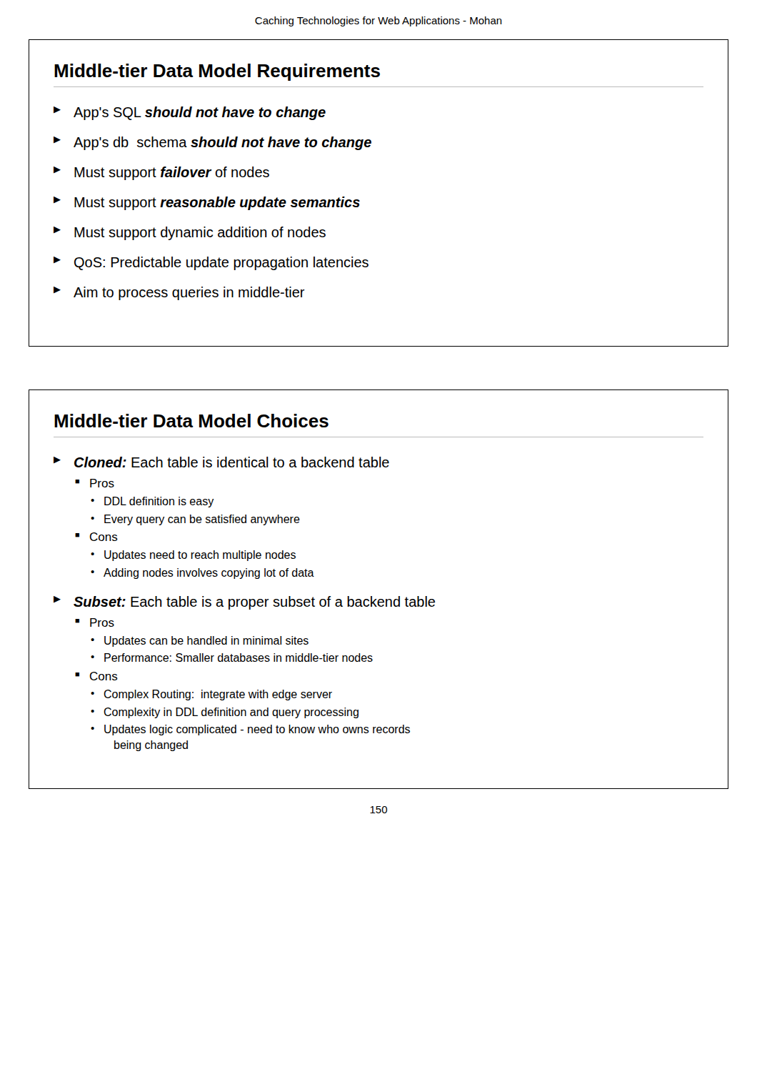Caching Technologies for Web Applications - Mohan
Middle-tier Data Model Requirements
App's SQL should not have to change
App's db schema should not have to change
Must support failover of nodes
Must support reasonable update semantics
Must support dynamic addition of nodes
QoS: Predictable update propagation latencies
Aim to process queries in middle-tier
Middle-tier Data Model Choices
Cloned: Each table is identical to a backend table
Pros
DDL definition is easy
Every query can be satisfied anywhere
Cons
Updates need to reach multiple nodes
Adding nodes involves copying lot of data
Subset: Each table is a proper subset of a backend table
Pros
Updates can be handled in minimal sites
Performance: Smaller databases in middle-tier nodes
Cons
Complex Routing: integrate with edge server
Complexity in DDL definition and query processing
Updates logic complicated - need to know who owns recordsbeing changed
150